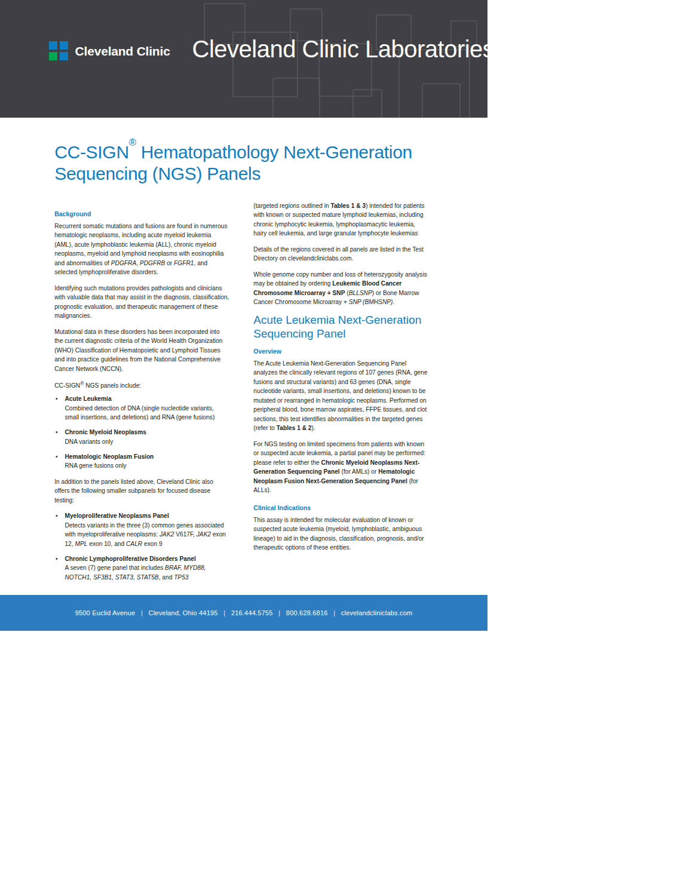Cleveland Clinic
Cleveland Clinic Laboratories
CC-SIGN® Hematopathology Next-Generation
Sequencing (NGS) Panels
Background
Recurrent somatic mutations and fusions are found in numerous hematologic neoplasms, including acute myeloid leukemia (AML), acute lymphoblastic leukemia (ALL), chronic myeloid neoplasms, myeloid and lymphoid neoplasms with eosinophilia and abnormalities of PDGFRA, PDGFRB or FGFR1, and selected lymphoproliferative disorders.
Identifying such mutations provides pathologists and clinicians with valuable data that may assist in the diagnosis, classification, prognostic evaluation, and therapeutic management of these malignancies.
Mutational data in these disorders has been incorporated into the current diagnostic criteria of the World Health Organization (WHO) Classification of Hematopoietic and Lymphoid Tissues and into practice guidelines from the National Comprehensive Cancer Network (NCCN).
CC-SIGN® NGS panels include:
Acute Leukemia
Combined detection of DNA (single nucleotide variants, small insertions, and deletions) and RNA (gene fusions)
Chronic Myeloid Neoplasms
DNA variants only
Hematologic Neoplasm Fusion
RNA gene fusions only
In addition to the panels listed above, Cleveland Clinic also offers the following smaller subpanels for focused disease testing:
Myeloproliferative Neoplasms Panel
Detects variants in the three (3) common genes associated with myeloproliferative neoplasms: JAK2 V617F, JAK2 exon 12, MPL exon 10, and CALR exon 9
Chronic Lymphoproliferative Disorders Panel
A seven (7) gene panel that includes BRAF, MYD88, NOTCH1, SF3B1, STAT3, STAT5B, and TP53
(targeted regions outlined in Tables 1 & 3) intended for patients with known or suspected mature lymphoid leukemias, including chronic lymphocytic leukemia, lymphoplasmacytic leukemia, hairy cell leukemia, and large granular lymphocyte leukemias
Details of the regions covered in all panels are listed in the Test Directory on clevelandcliniclabs.com.
Whole genome copy number and loss of heterozygosity analysis may be obtained by ordering Leukemic Blood Cancer Chromosome Microarray + SNP (BLLSNP) or Bone Marrow Cancer Chromosome Microarray + SNP (BMHSNP).
Acute Leukemia Next-Generation
Sequencing Panel
Overview
The Acute Leukemia Next-Generation Sequencing Panel analyzes the clinically relevant regions of 107 genes (RNA, gene fusions and structural variants) and 63 genes (DNA, single nucleotide variants, small insertions, and deletions) known to be mutated or rearranged in hematologic neoplasms. Performed on peripheral blood, bone marrow aspirates, FFPE tissues, and clot sections, this test identifies abnormalities in the targeted genes (refer to Tables 1 & 2).
For NGS testing on limited specimens from patients with known or suspected acute leukemia, a partial panel may be performed: please refer to either the Chronic Myeloid Neoplasms Next-Generation Sequencing Panel (for AMLs) or Hematologic Neoplasm Fusion Next-Generation Sequencing Panel (for ALLs).
Clinical Indications
This assay is intended for molecular evaluation of known or suspected acute leukemia (myeloid, lymphoblastic, ambiguous lineage) to aid in the diagnosis, classification, prognosis, and/or therapeutic options of these entities.
9500 Euclid Avenue| Cleveland, Ohio 44195| 216.444.5755| 800.628.6816| clevelandcliniclabs.com